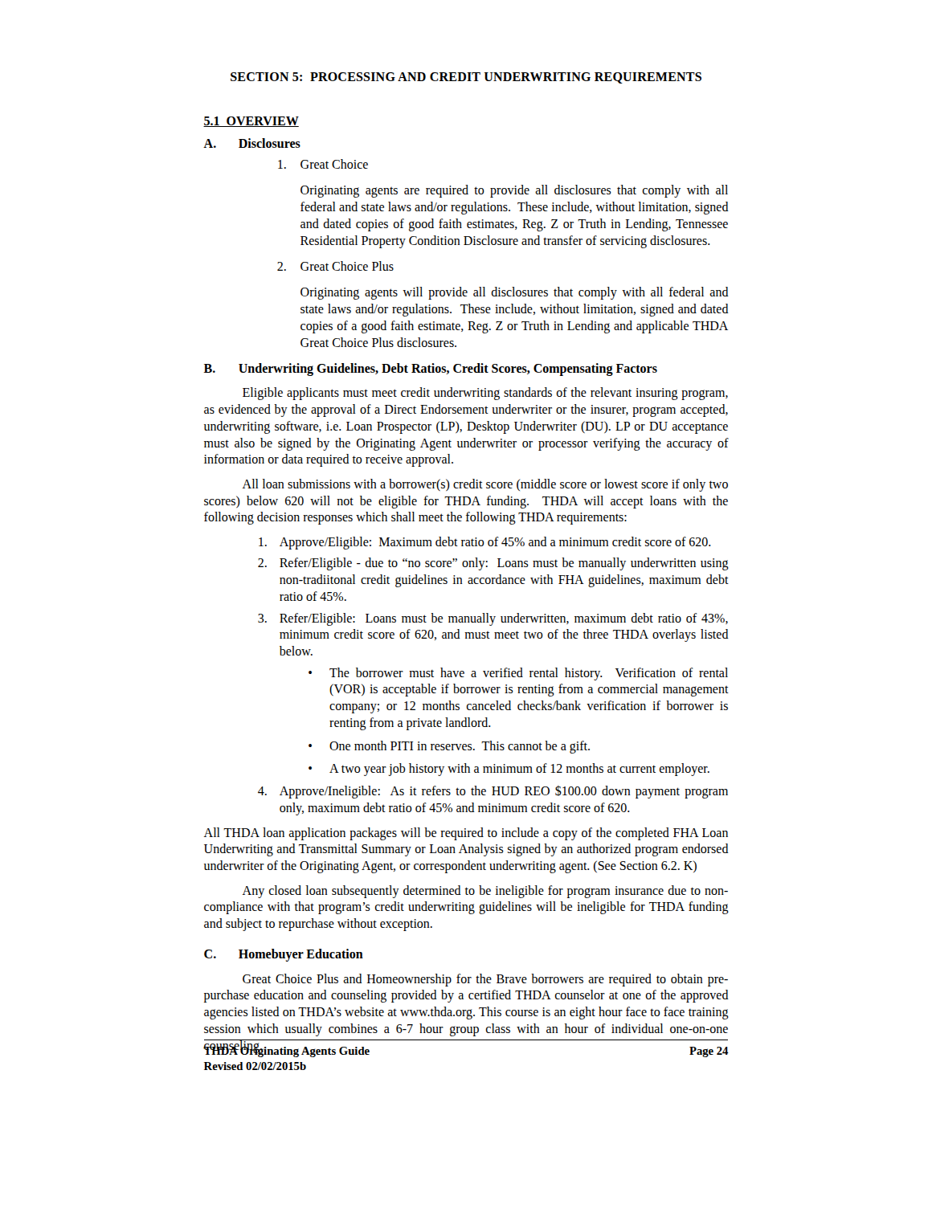SECTION 5: PROCESSING AND CREDIT UNDERWRITING REQUIREMENTS
5.1 OVERVIEW
A. Disclosures
1. Great Choice
Originating agents are required to provide all disclosures that comply with all federal and state laws and/or regulations. These include, without limitation, signed and dated copies of good faith estimates, Reg. Z or Truth in Lending, Tennessee Residential Property Condition Disclosure and transfer of servicing disclosures.
2. Great Choice Plus
Originating agents will provide all disclosures that comply with all federal and state laws and/or regulations. These include, without limitation, signed and dated copies of a good faith estimate, Reg. Z or Truth in Lending and applicable THDA Great Choice Plus disclosures.
B. Underwriting Guidelines, Debt Ratios, Credit Scores, Compensating Factors
Eligible applicants must meet credit underwriting standards of the relevant insuring program, as evidenced by the approval of a Direct Endorsement underwriter or the insurer, program accepted, underwriting software, i.e. Loan Prospector (LP), Desktop Underwriter (DU). LP or DU acceptance must also be signed by the Originating Agent underwriter or processor verifying the accuracy of information or data required to receive approval.
All loan submissions with a borrower(s) credit score (middle score or lowest score if only two scores) below 620 will not be eligible for THDA funding. THDA will accept loans with the following decision responses which shall meet the following THDA requirements:
1. Approve/Eligible: Maximum debt ratio of 45% and a minimum credit score of 620.
2. Refer/Eligible - due to “no score” only: Loans must be manually underwritten using non-tradiitonal credit guidelines in accordance with FHA guidelines, maximum debt ratio of 45%.
3. Refer/Eligible: Loans must be manually underwritten, maximum debt ratio of 43%, minimum credit score of 620, and must meet two of the three THDA overlays listed below.
•The borrower must have a verified rental history. Verification of rental (VOR) is acceptable if borrower is renting from a commercial management company; or 12 months canceled checks/bank verification if borrower is renting from a private landlord.
•One month PITI in reserves. This cannot be a gift.
•A two year job history with a minimum of 12 months at current employer.
4. Approve/Ineligible: As it refers to the HUD REO $100.00 down payment program only, maximum debt ratio of 45% and minimum credit score of 620.
All THDA loan application packages will be required to include a copy of the completed FHA Loan Underwriting and Transmittal Summary or Loan Analysis signed by an authorized program endorsed underwriter of the Originating Agent, or correspondent underwriting agent. (See Section 6.2. K)
Any closed loan subsequently determined to be ineligible for program insurance due to non-compliance with that program’s credit underwriting guidelines will be ineligible for THDA funding and subject to repurchase without exception.
C. Homebuyer Education
Great Choice Plus and Homeownership for the Brave borrowers are required to obtain pre-purchase education and counseling provided by a certified THDA counselor at one of the approved agencies listed on THDA’s website at www.thda.org. This course is an eight hour face to face training session which usually combines a 6-7 hour group class with an hour of individual one-on-one counseling.
THDA Originating Agents Guide Page 24
Revised 02/02/2015b